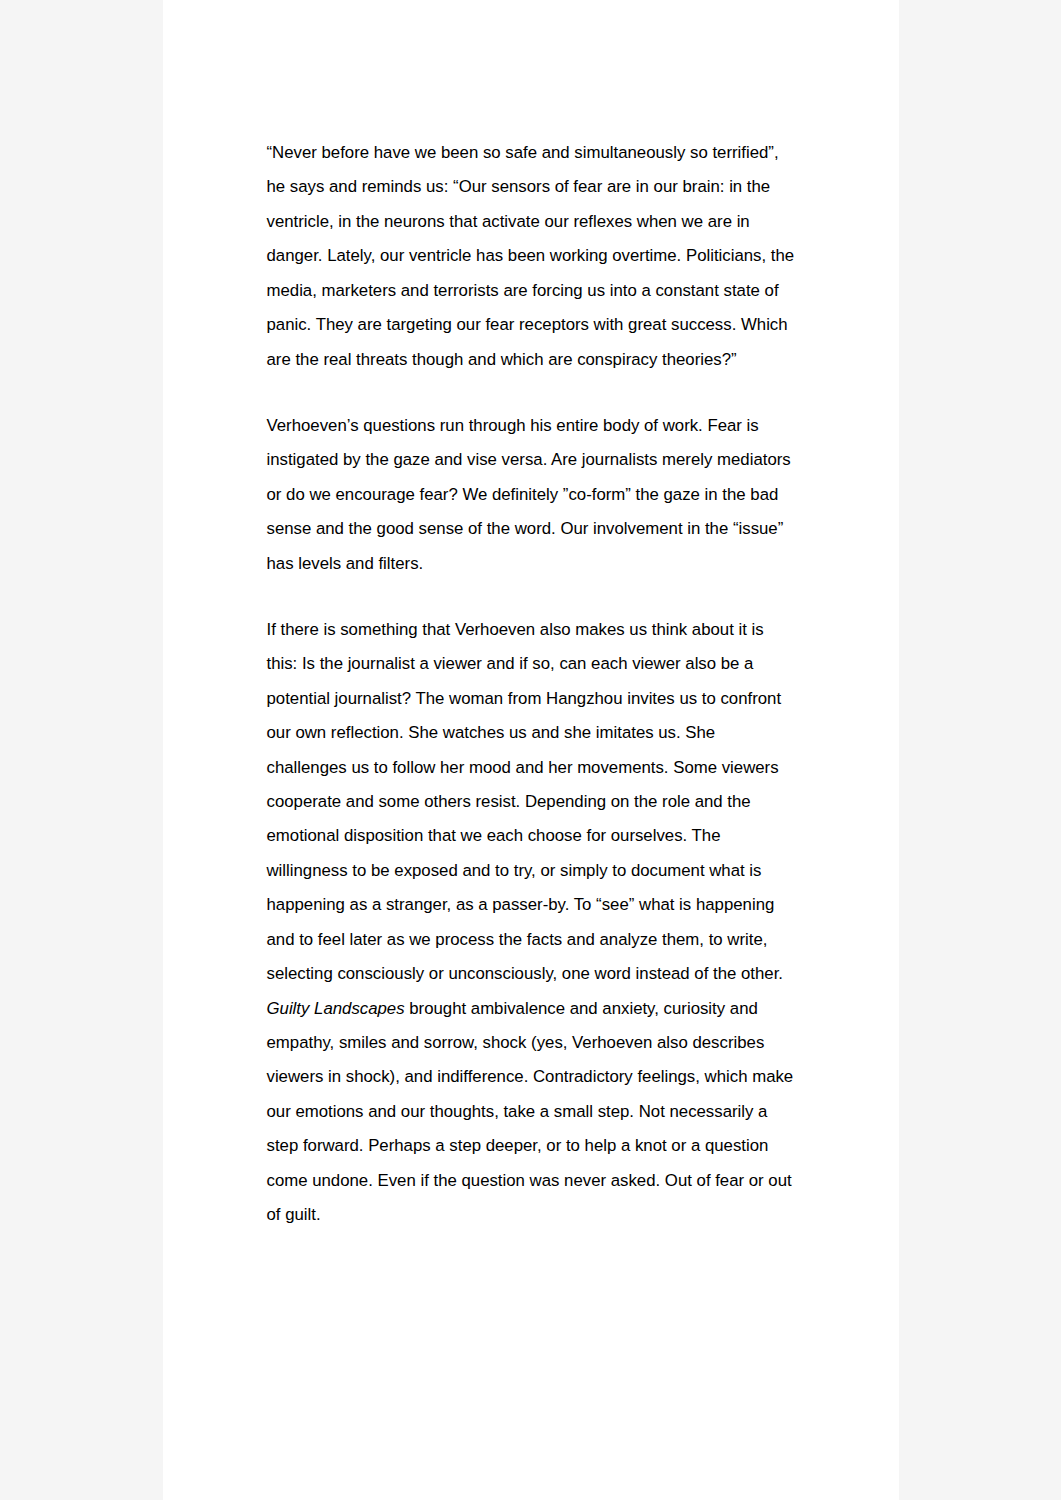“Never before have we been so safe and simultaneously so terrified”, he says and reminds us: “Our sensors of fear are in our brain: in the ventricle, in the neurons that activate our reflexes when we are in danger. Lately, our ventricle has been working overtime. Politicians, the media, marketers and terrorists are forcing us into a constant state of panic. They are targeting our fear receptors with great success. Which are the real threats though and which are conspiracy theories?”
Verhoeven’s questions run through his entire body of work. Fear is instigated by the gaze and vise versa. Are journalists merely mediators or do we encourage fear? We definitely ”co-form” the gaze in the bad sense and the good sense of the word. Our involvement in the “issue” has levels and filters.
If there is something that Verhoeven also makes us think about it is this: Is the journalist a viewer and if so, can each viewer also be a potential journalist? The woman from Hangzhou invites us to confront our own reflection. She watches us and she imitates us. She challenges us to follow her mood and her movements. Some viewers cooperate and some others resist. Depending on the role and the emotional disposition that we each choose for ourselves. The willingness to be exposed and to try, or simply to document what is happening as a stranger, as a passer-by. To “see” what is happening and to feel later as we process the facts and analyze them, to write, selecting consciously or unconsciously, one word instead of the other. Guilty Landscapes brought ambivalence and anxiety, curiosity and empathy, smiles and sorrow, shock (yes, Verhoeven also describes viewers in shock), and indifference. Contradictory feelings, which make our emotions and our thoughts, take a small step. Not necessarily a step forward. Perhaps a step deeper, or to help a knot or a question come undone. Even if the question was never asked. Out of fear or out of guilt.